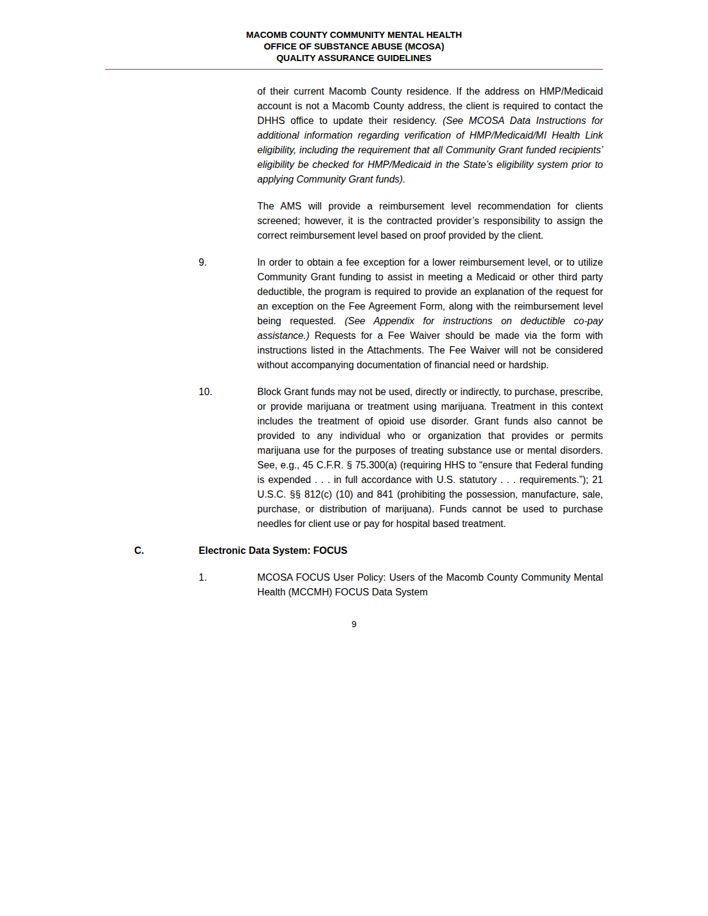MACOMB COUNTY COMMUNITY MENTAL HEALTH
OFFICE OF SUBSTANCE ABUSE (MCOSA)
QUALITY ASSURANCE GUIDELINES
of their current Macomb County residence. If the address on HMP/Medicaid account is not a Macomb County address, the client is required to contact the DHHS office to update their residency. (See MCOSA Data Instructions for additional information regarding verification of HMP/Medicaid/MI Health Link eligibility, including the requirement that all Community Grant funded recipients’ eligibility be checked for HMP/Medicaid in the State’s eligibility system prior to applying Community Grant funds).
The AMS will provide a reimbursement level recommendation for clients screened; however, it is the contracted provider’s responsibility to assign the correct reimbursement level based on proof provided by the client.
9.
In order to obtain a fee exception for a lower reimbursement level, or to utilize Community Grant funding to assist in meeting a Medicaid or other third party deductible, the program is required to provide an explanation of the request for an exception on the Fee Agreement Form, along with the reimbursement level being requested. (See Appendix for instructions on deductible co-pay assistance.) Requests for a Fee Waiver should be made via the form with instructions listed in the Attachments. The Fee Waiver will not be considered without accompanying documentation of financial need or hardship.
10.
Block Grant funds may not be used, directly or indirectly, to purchase, prescribe, or provide marijuana or treatment using marijuana. Treatment in this context includes the treatment of opioid use disorder. Grant funds also cannot be provided to any individual who or organization that provides or permits marijuana use for the purposes of treating substance use or mental disorders. See, e.g., 45 C.F.R. § 75.300(a) (requiring HHS to “ensure that Federal funding is expended . . . in full accordance with U.S. statutory . . . requirements.”); 21 U.S.C. §§ 812(c) (10) and 841 (prohibiting the possession, manufacture, sale, purchase, or distribution of marijuana). Funds cannot be used to purchase needles for client use or pay for hospital based treatment.
C.
Electronic Data System: FOCUS
1.
MCOSA FOCUS User Policy: Users of the Macomb County Community Mental Health (MCCMH) FOCUS Data System
9